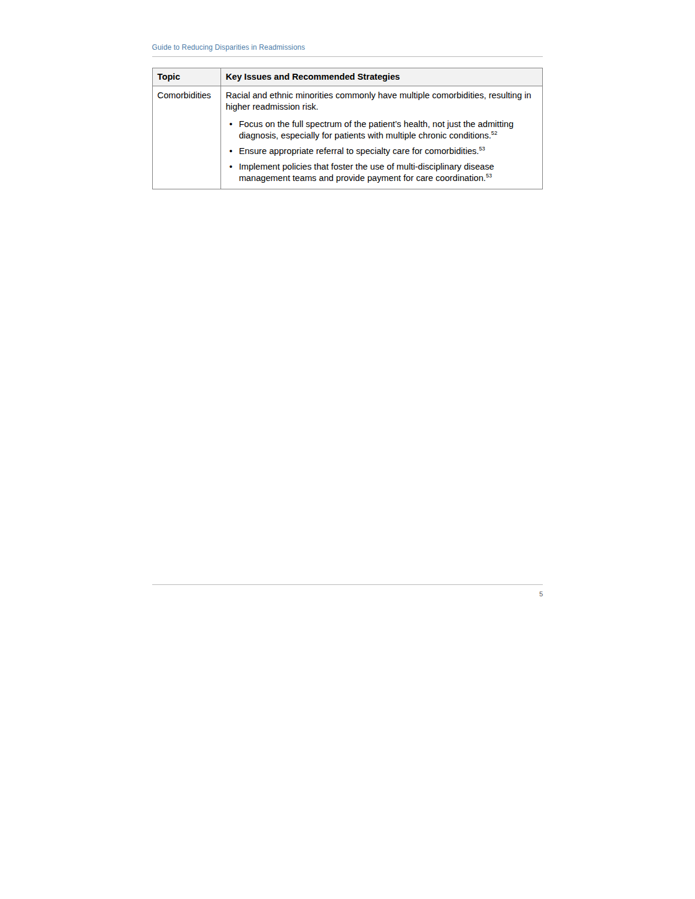Guide to Reducing Disparities in Readmissions
| Topic | Key Issues and Recommended Strategies |
| --- | --- |
| Comorbidities | Racial and ethnic minorities commonly have multiple comorbidities, resulting in higher readmission risk. Focus on the full spectrum of the patient’s health, not just the admitting diagnosis, especially for patients with multiple chronic conditions. 52 Ensure appropriate referral to specialty care for comorbidities. 53 Implement policies that foster the use of multi-disciplinary disease management teams and provide payment for care coordination. 53 |
5